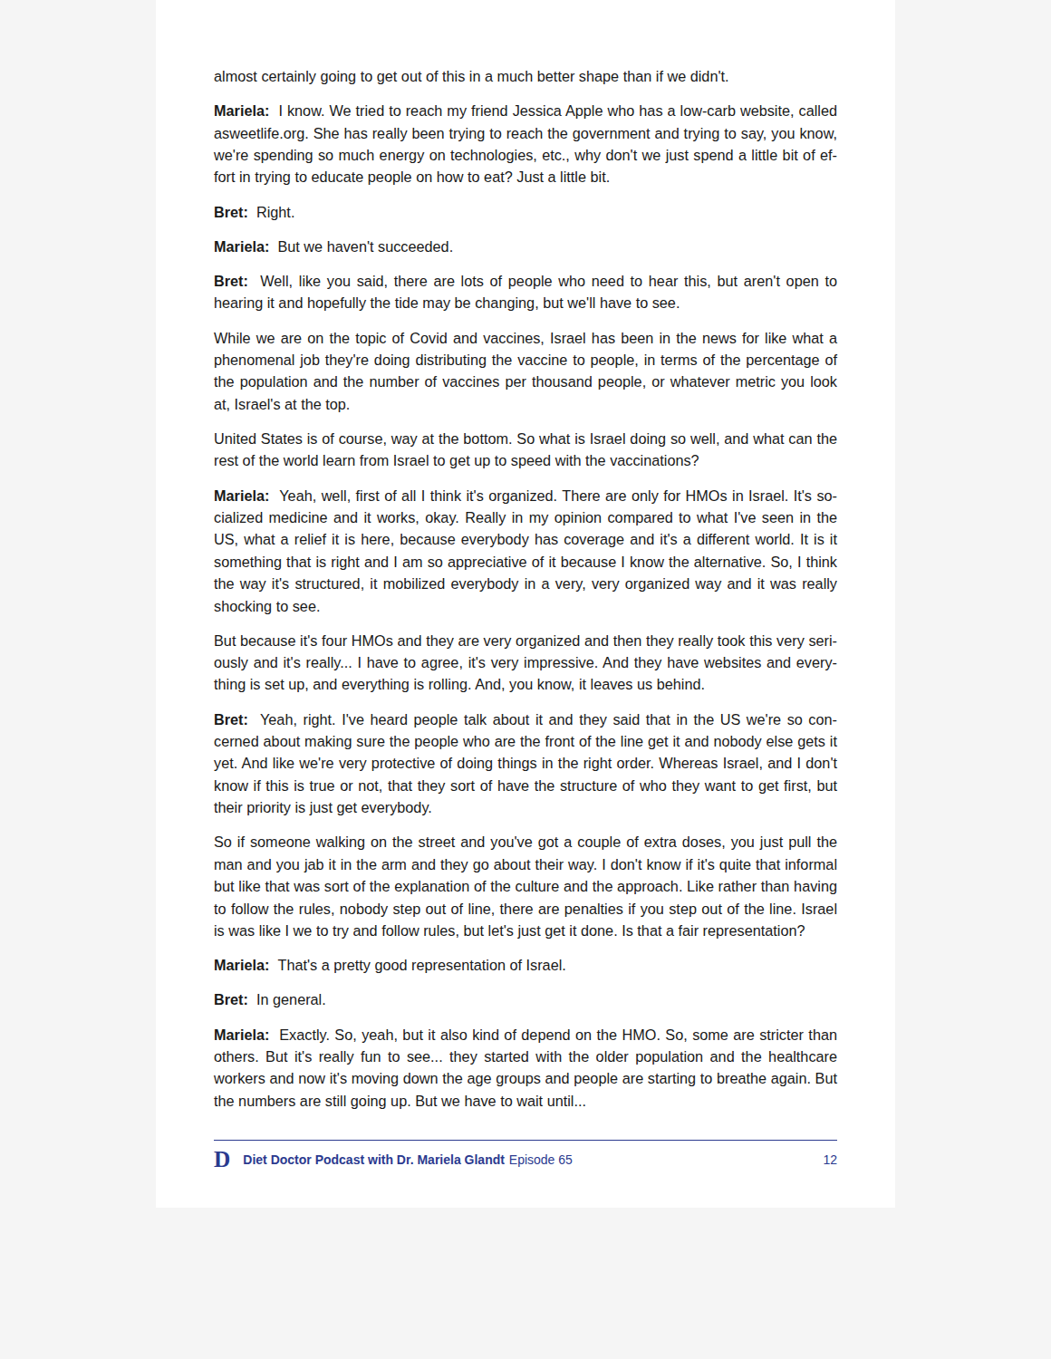almost certainly going to get out of this in a much better shape than if we didn't.
Mariela: I know. We tried to reach my friend Jessica Apple who has a low-carb website, called asweetlife.org. She has really been trying to reach the government and trying to say, you know, we're spending so much energy on technologies, etc., why don't we just spend a little bit of effort in trying to educate people on how to eat? Just a little bit.
Bret: Right.
Mariela: But we haven't succeeded.
Bret: Well, like you said, there are lots of people who need to hear this, but aren't open to hearing it and hopefully the tide may be changing, but we'll have to see.
While we are on the topic of Covid and vaccines, Israel has been in the news for like what a phenomenal job they're doing distributing the vaccine to people, in terms of the percentage of the population and the number of vaccines per thousand people, or whatever metric you look at, Israel's at the top.
United States is of course, way at the bottom. So what is Israel doing so well, and what can the rest of the world learn from Israel to get up to speed with the vaccinations?
Mariela: Yeah, well, first of all I think it's organized. There are only for HMOs in Israel. It's socialized medicine and it works, okay. Really in my opinion compared to what I've seen in the US, what a relief it is here, because everybody has coverage and it's a different world. It is it something that is right and I am so appreciative of it because I know the alternative. So, I think the way it's structured, it mobilized everybody in a very, very organized way and it was really shocking to see.
But because it's four HMOs and they are very organized and then they really took this very seriously and it's really... I have to agree, it's very impressive. And they have websites and everything is set up, and everything is rolling. And, you know, it leaves us behind.
Bret: Yeah, right. I've heard people talk about it and they said that in the US we're so concerned about making sure the people who are the front of the line get it and nobody else gets it yet. And like we're very protective of doing things in the right order. Whereas Israel, and I don't know if this is true or not, that they sort of have the structure of who they want to get first, but their priority is just get everybody.
So if someone walking on the street and you've got a couple of extra doses, you just pull the man and you jab it in the arm and they go about their way. I don't know if it's quite that informal but like that was sort of the explanation of the culture and the approach. Like rather than having to follow the rules, nobody step out of line, there are penalties if you step out of the line. Israel is was like I we to try and follow rules, but let's just get it done. Is that a fair representation?
Mariela: That's a pretty good representation of Israel.
Bret: In general.
Mariela: Exactly. So, yeah, but it also kind of depend on the HMO. So, some are stricter than others. But it's really fun to see... they started with the older population and the healthcare workers and now it's moving down the age groups and people are starting to breathe again. But the numbers are still going up. But we have to wait until...
D Diet Doctor Podcast with Dr. Mariela Glandt Episode 65 12